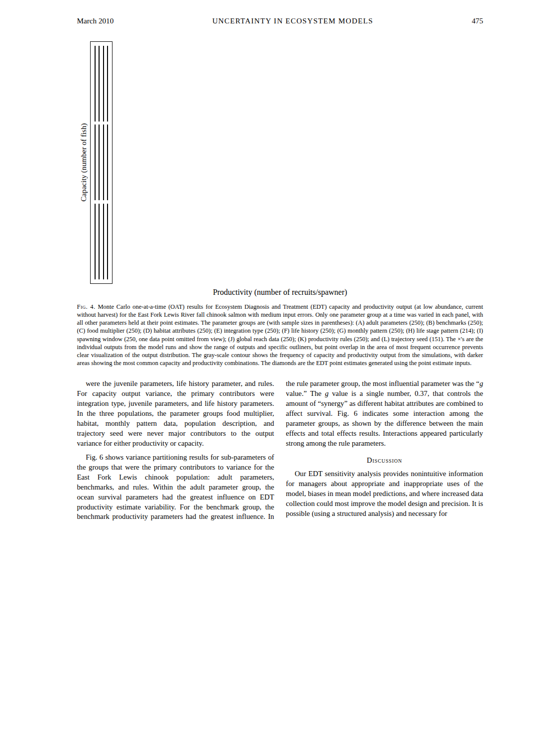March 2010 Uncertainty in Ecosystem Models 475
Capacity (number of fish)
A
7000600050004000300020001000
× × × × × ×
01234567891011
B
500040003000200010000
× × ×
012345678910
C
280026002400220020001800
×
3.03.23.43.63.84.0
D
3500300025002000150010005000
×
012345678910
E
240023502300225022002150210020502000
● ● ●
2.82.93.03.13.23.33.43.5
F
280026002400220020001800
3.03.23.43.63.84.0
G
280026002400220020001800
× ×
3.03.23.43.63.84.0
H
500040003000200010000
× × ×
012345678910
I
280026002400220020001800
× ×
3.03.23.43.63.84.0
J
300025002000150010005000
×
3.03.54.0
K
500040003000200010000
× × ×
012345678910
L
300025002000150010005000
×
0123456
Productivity (number of recruits/spawner)
Fig. 4. Monte Carlo one-at-a-time (OAT) results for Ecosystem Diagnosis and Treatment (EDT) capacity and productivity output (at low abundance, current without harvest) for the East Fork Lewis River fall chinook salmon with medium input errors. Only one parameter group at a time was varied in each panel, with all other parameters held at their point estimates. The parameter groups are (with sample sizes in parentheses): (A) adult parameters (250); (B) benchmarks (250); (C) food multiplier (250); (D) habitat attributes (250); (E) integration type (250); (F) life history (250); (G) monthly pattern (250); (H) life stage pattern (214); (I) spawning window (250, one data point omitted from view); (J) global reach data (250); (K) productivity rules (250); and (L) trajectory seed (151). The ×'s are the individual outputs from the model runs and show the range of outputs and specific outliners, but point overlap in the area of most frequent occurrence prevents clear visualization of the output distribution. The gray-scale contour shows the frequency of capacity and productivity output from the simulations, with darker areas showing the most common capacity and productivity combinations. The diamonds are the EDT point estimates generated using the point estimate inputs.
were the juvenile parameters, life history parameter, and rules. For capacity output variance, the primary contributors were integration type, juvenile parameters, and life history parameters. In the three populations, the parameter groups food multiplier, habitat, monthly pattern data, population description, and trajectory seed were never major contributors to the output variance for either productivity or capacity.
Fig. 6 shows variance partitioning results for sub-parameters of the groups that were the primary contributors to variance for the East Fork Lewis chinook population: adult parameters, benchmarks, and rules. Within the adult parameter group, the ocean survival parameters had the greatest influence on EDT productivity estimate variability. For the benchmark group, the benchmark productivity parameters had the greatest influence. In the rule parameter group, the most influential parameter was the “g value.” The g value is a single number, 0.37, that controls the amount of “synergy” as different habitat attributes are combined to affect survival. Fig. 6 indicates some interaction among the parameter groups, as shown by the difference between the main effects and total effects results. Interactions appeared particularly strong among the rule parameters.
Discussion
Our EDT sensitivity analysis provides nonintuitive information for managers about appropriate and inappropriate uses of the model, biases in mean model predictions, and where increased data collection could most improve the model design and precision. It is possible (using a structured analysis) and necessary for